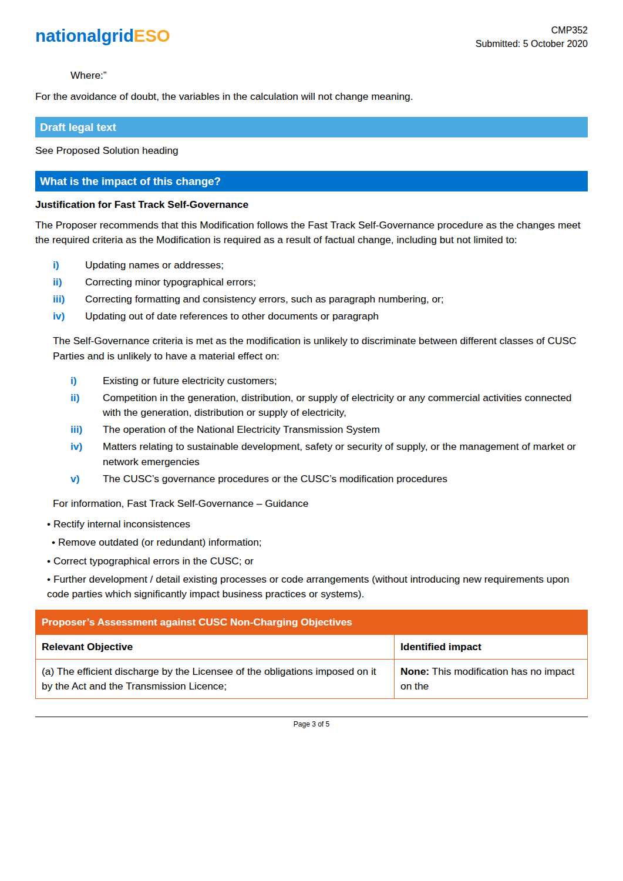national grid ESO
CMP352
Submitted: 5 October 2020
Where:”
For the avoidance of doubt, the variables in the calculation will not change meaning.
Draft legal text
See Proposed Solution heading
What is the impact of this change?
Justification for Fast Track Self-Governance
The Proposer recommends that this Modification follows the Fast Track Self-Governance procedure as the changes meet the required criteria as the Modification is required as a result of factual change, including but not limited to:
i) Updating names or addresses;
ii) Correcting minor typographical errors;
iii) Correcting formatting and consistency errors, such as paragraph numbering, or;
iv) Updating out of date references to other documents or paragraph
The Self-Governance criteria is met as the modification is unlikely to discriminate between different classes of CUSC Parties and is unlikely to have a material effect on:
i) Existing or future electricity customers;
ii) Competition in the generation, distribution, or supply of electricity or any commercial activities connected with the generation, distribution or supply of electricity,
iii) The operation of the National Electricity Transmission System
iv) Matters relating to sustainable development, safety or security of supply, or the management of market or network emergencies
v) The CUSC’s governance procedures or the CUSC’s modification procedures
For information, Fast Track Self-Governance – Guidance
• Rectify internal inconsistences
• Remove outdated (or redundant) information;
• Correct typographical errors in the CUSC; or
• Further development / detail existing processes or code arrangements (without introducing new requirements upon code parties which significantly impact business practices or systems).
| Proposer’s Assessment against CUSC Non-Charging Objectives |
| --- |
| Relevant Objective | Identified impact |
| (a) The efficient discharge by the Licensee of the obligations imposed on it by the Act and the Transmission Licence; | None: This modification has no impact on the |
Page 3 of 5